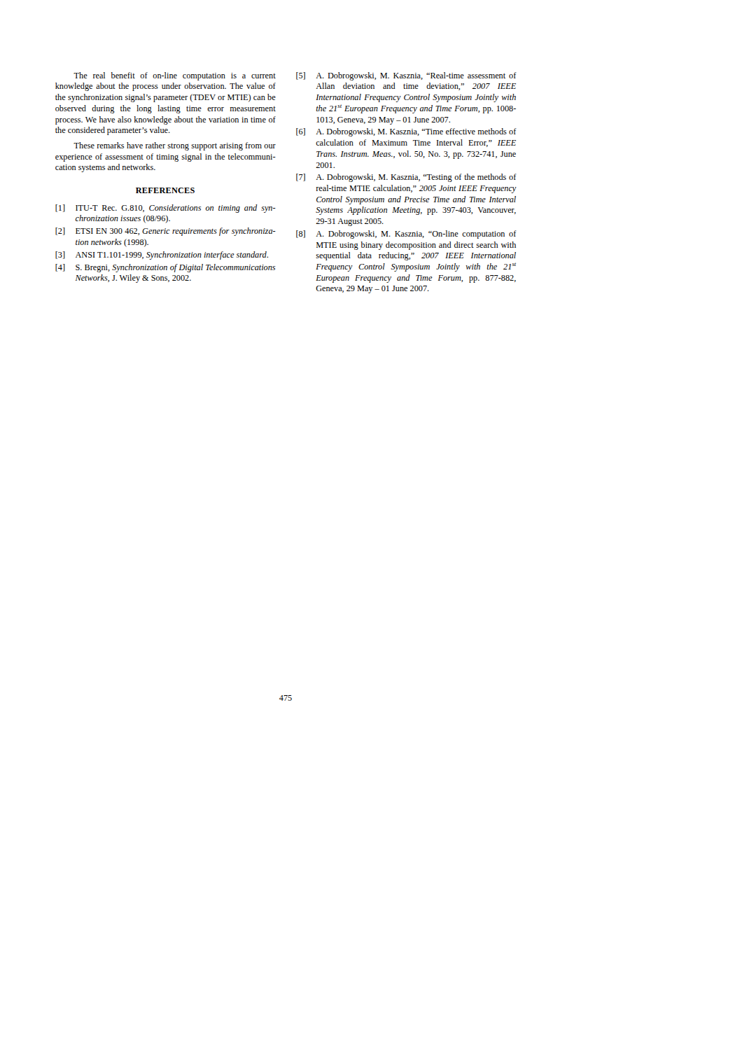The real benefit of on-line computation is a current knowledge about the process under observation. The value of the synchronization signal’s parameter (TDEV or MTIE) can be observed during the long lasting time error measurement process. We have also knowledge about the variation in time of the considered parameter’s value.
These remarks have rather strong support arising from our experience of assessment of timing signal in the telecommunication systems and networks.
REFERENCES
[1] ITU-T Rec. G.810, Considerations on timing and synchronization issues (08/96).
[2] ETSI EN 300 462, Generic requirements for synchronization networks (1998).
[3] ANSI T1.101-1999, Synchronization interface standard.
[4] S. Bregni, Synchronization of Digital Telecommunications Networks, J. Wiley & Sons, 2002.
[5] A. Dobrogowski, M. Kasznia, “Real-time assessment of Allan deviation and time deviation,” 2007 IEEE International Frequency Control Symposium Jointly with the 21st European Frequency and Time Forum, pp. 1008-1013, Geneva, 29 May – 01 June 2007.
[6] A. Dobrogowski, M. Kasznia, “Time effective methods of calculation of Maximum Time Interval Error,” IEEE Trans. Instrum. Meas., vol. 50, No. 3, pp. 732-741, June 2001.
[7] A. Dobrogowski, M. Kasznia, “Testing of the methods of real-time MTIE calculation,” 2005 Joint IEEE Frequency Control Symposium and Precise Time and Time Interval Systems Application Meeting, pp. 397-403, Vancouver, 29-31 August 2005.
[8] A. Dobrogowski, M. Kasznia, “On-line computation of MTIE using binary decomposition and direct search with sequential data reducing,” 2007 IEEE International Frequency Control Symposium Jointly with the 21st European Frequency and Time Forum, pp. 877-882, Geneva, 29 May – 01 June 2007.
475